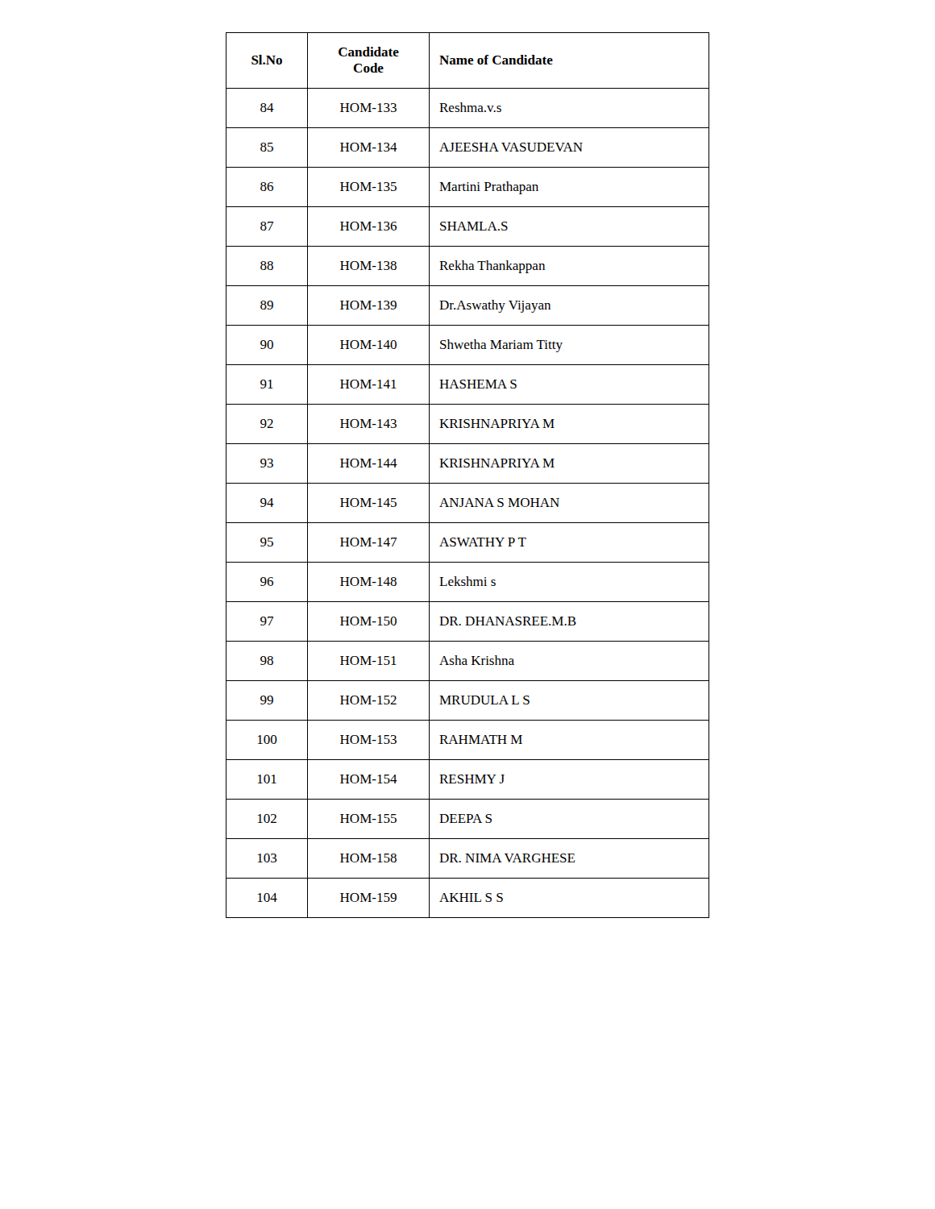| Sl.No | Candidate Code | Name of Candidate |
| --- | --- | --- |
| 84 | HOM-133 | Reshma.v.s |
| 85 | HOM-134 | AJEESHA VASUDEVAN |
| 86 | HOM-135 | Martini Prathapan |
| 87 | HOM-136 | SHAMLA.S |
| 88 | HOM-138 | Rekha Thankappan |
| 89 | HOM-139 | Dr.Aswathy Vijayan |
| 90 | HOM-140 | Shwetha Mariam Titty |
| 91 | HOM-141 | HASHEMA S |
| 92 | HOM-143 | KRISHNAPRIYA M |
| 93 | HOM-144 | KRISHNAPRIYA M |
| 94 | HOM-145 | ANJANA S MOHAN |
| 95 | HOM-147 | ASWATHY P T |
| 96 | HOM-148 | Lekshmi s |
| 97 | HOM-150 | DR. DHANASREE.M.B |
| 98 | HOM-151 | Asha Krishna |
| 99 | HOM-152 | MRUDULA L S |
| 100 | HOM-153 | RAHMATH M |
| 101 | HOM-154 | RESHMY J |
| 102 | HOM-155 | DEEPA S |
| 103 | HOM-158 | DR. NIMA VARGHESE |
| 104 | HOM-159 | AKHIL S S |